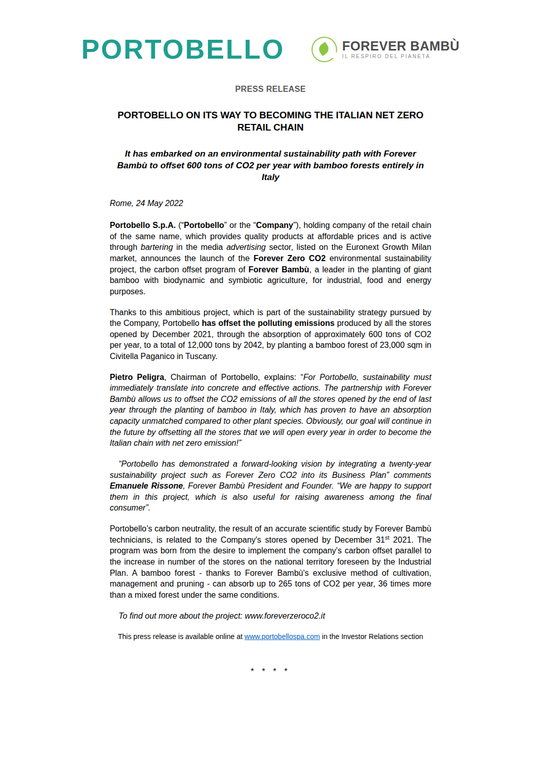PORTOBELLO
FOREVER BAMBÙ
IL RESPIRO DEL PIANETA
PRESS RELEASE
PORTOBELLO ON ITS WAY TO BECOMING THE ITALIAN NET ZERO RETAIL CHAIN
It has embarked on an environmental sustainability path with Forever Bambù to offset 600 tons of CO2 per year with bamboo forests entirely in Italy
Rome, 24 May 2022
Portobello S.p.A. (“Portobello” or the “Company”), holding company of the retail chain of the same name, which provides quality products at affordable prices and is active through bartering in the media advertising sector, listed on the Euronext Growth Milan market, announces the launch of the Forever Zero CO2 environmental sustainability project, the carbon offset program of Forever Bambù, a leader in the planting of giant bamboo with biodynamic and symbiotic agriculture, for industrial, food and energy purposes.
Thanks to this ambitious project, which is part of the sustainability strategy pursued by the Company, Portobello has offset the polluting emissions produced by all the stores opened by December 2021, through the absorption of approximately 600 tons of CO2 per year, to a total of 12,000 tons by 2042, by planting a bamboo forest of 23,000 sqm in Civitella Paganico in Tuscany.
Pietro Peligra, Chairman of Portobello, explains: “For Portobello, sustainability must immediately translate into concrete and effective actions. The partnership with Forever Bambù allows us to offset the CO2 emissions of all the stores opened by the end of last year through the planting of bamboo in Italy, which has proven to have an absorption capacity unmatched compared to other plant species. Obviously, our goal will continue in the future by offsetting all the stores that we will open every year in order to become the Italian chain with net zero emission!”
“Portobello has demonstrated a forward-looking vision by integrating a twenty-year sustainability project such as Forever Zero CO2 into its Business Plan” comments Emanuele Rissone, Forever Bambù President and Founder. “We are happy to support them in this project, which is also useful for raising awareness among the final consumer”.
Portobello’s carbon neutrality, the result of an accurate scientific study by Forever Bambù technicians, is related to the Company's stores opened by December 31st 2021. The program was born from the desire to implement the company's carbon offset parallel to the increase in number of the stores on the national territory foreseen by the Industrial Plan. A bamboo forest - thanks to Forever Bambù's exclusive method of cultivation, management and pruning - can absorb up to 265 tons of CO2 per year, 36 times more than a mixed forest under the same conditions.
To find out more about the project: www.foreverzeroco2.it
This press release is available online at www.portobellospa.com in the Investor Relations section
* * * *